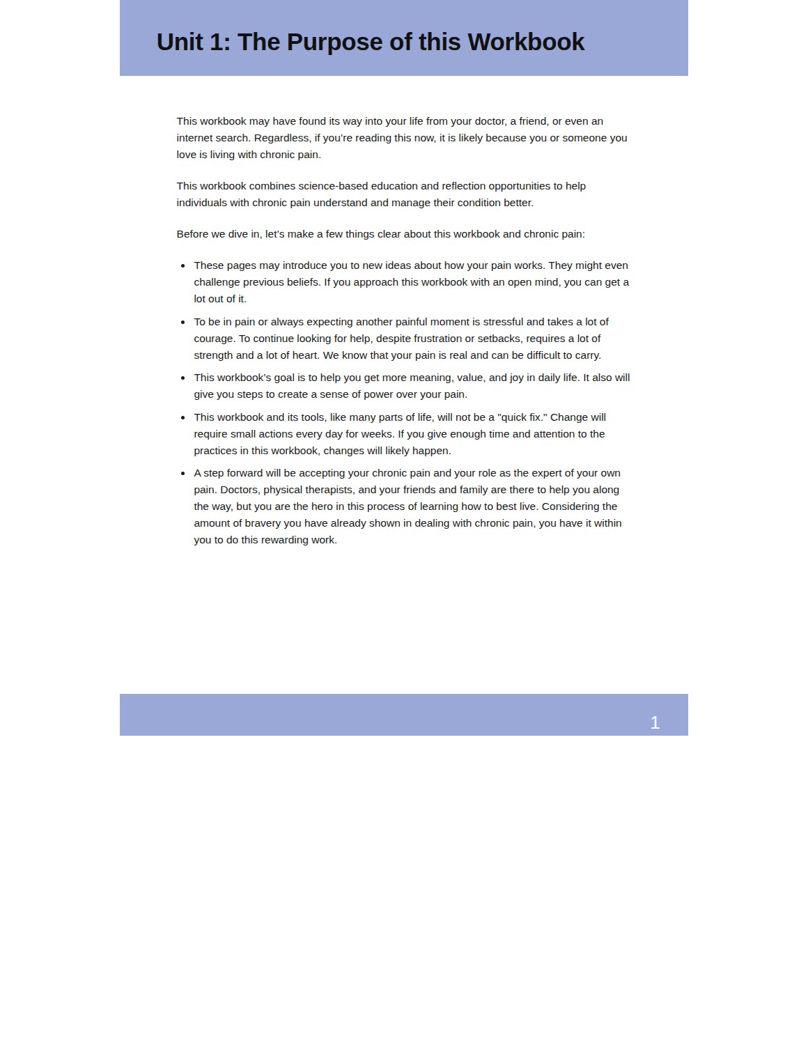Unit 1: The Purpose of this Workbook
This workbook may have found its way into your life from your doctor, a friend, or even an internet search. Regardless, if you’re reading this now, it is likely because you or someone you love is living with chronic pain.
This workbook combines science-based education and reflection opportunities to help individuals with chronic pain understand and manage their condition better.
Before we dive in, let’s make a few things clear about this workbook and chronic pain:
These pages may introduce you to new ideas about how your pain works. They might even challenge previous beliefs. If you approach this workbook with an open mind, you can get a lot out of it.
To be in pain or always expecting another painful moment is stressful and takes a lot of courage. To continue looking for help, despite frustration or setbacks, requires a lot of strength and a lot of heart. We know that your pain is real and can be difficult to carry.
This workbook’s goal is to help you get more meaning, value, and joy in daily life. It also will give you steps to create a sense of power over your pain.
This workbook and its tools, like many parts of life, will not be a "quick fix." Change will require small actions every day for weeks. If you give enough time and attention to the practices in this workbook, changes will likely happen.
A step forward will be accepting your chronic pain and your role as the expert of your own pain. Doctors, physical therapists, and your friends and family are there to help you along the way, but you are the hero in this process of learning how to best live. Considering the amount of bravery you have already shown in dealing with chronic pain, you have it within you to do this rewarding work.
1